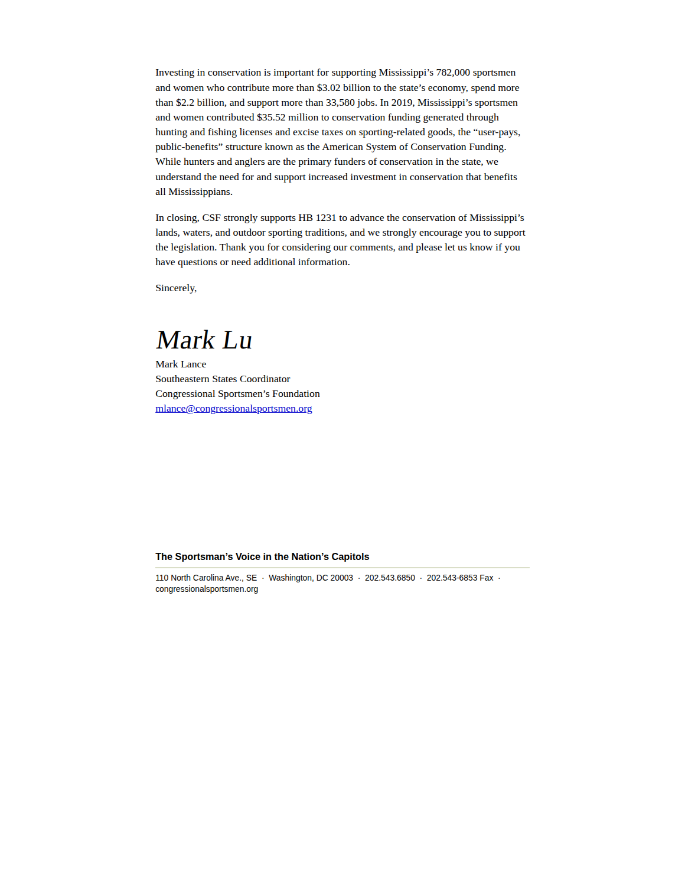Investing in conservation is important for supporting Mississippi’s 782,000 sportsmen and women who contribute more than $3.02 billion to the state’s economy, spend more than $2.2 billion, and support more than 33,580 jobs. In 2019, Mississippi’s sportsmen and women contributed $35.52 million to conservation funding generated through hunting and fishing licenses and excise taxes on sporting-related goods, the “user-pays, public-benefits” structure known as the American System of Conservation Funding. While hunters and anglers are the primary funders of conservation in the state, we understand the need for and support increased investment in conservation that benefits all Mississippians.
In closing, CSF strongly supports HB 1231 to advance the conservation of Mississippi’s lands, waters, and outdoor sporting traditions, and we strongly encourage you to support the legislation. Thank you for considering our comments, and please let us know if you have questions or need additional information.
Sincerely,
Mark Lu
Mark Lance
Southeastern States Coordinator
Congressional Sportsmen’s Foundation
mlance@congressionalsportsmen.org
The Sportsman’s Voice in the Nation’s Capitols
110 North Carolina Ave., SE · Washington, DC 20003 · 202.543.6850 · 202.543-6853 Fax · congressionalsportsmen.org